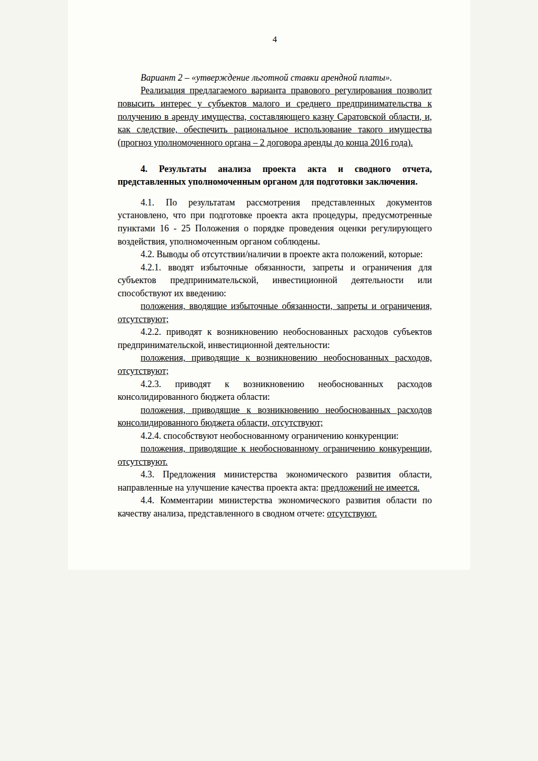4
Вариант 2 – «утверждение льготной ставки арендной платы».
Реализация предлагаемого варианта правового регулирования позволит повысить интерес у субъектов малого и среднего предпринимательства к получению в аренду имущества, составляющего казну Саратовской области, и, как следствие, обеспечить рациональное использование такого имущества (прогноз уполномоченного органа – 2 договора аренды до конца 2016 года).
4. Результаты анализа проекта акта и сводного отчета, представленных уполномоченным органом для подготовки заключения.
4.1. По результатам рассмотрения представленных документов установлено, что при подготовке проекта акта процедуры, предусмотренные пунктами 16 - 25 Положения о порядке проведения оценки регулирующего воздействия, уполномоченным органом соблюдены.
4.2. Выводы об отсутствии/наличии в проекте акта положений, которые:
4.2.1. вводят избыточные обязанности, запреты и ограничения для субъектов предпринимательской, инвестиционной деятельности или способствуют их введению:
положения, вводящие избыточные обязанности, запреты и ограничения, отсутствуют;
4.2.2. приводят к возникновению необоснованных расходов субъектов предпринимательской, инвестиционной деятельности:
положения, приводящие к возникновению необоснованных расходов, отсутствуют;
4.2.3. приводят к возникновению необоснованных расходов консолидированного бюджета области:
положения, приводящие к возникновению необоснованных расходов консолидированного бюджета области, отсутствуют;
4.2.4. способствуют необоснованному ограничению конкуренции:
положения, приводящие к необоснованному ограничению конкуренции, отсутствуют.
4.3. Предложения министерства экономического развития области, направленные на улучшение качества проекта акта: предложений не имеется.
4.4. Комментарии министерства экономического развития области по качеству анализа, представленного в сводном отчете: отсутствуют.